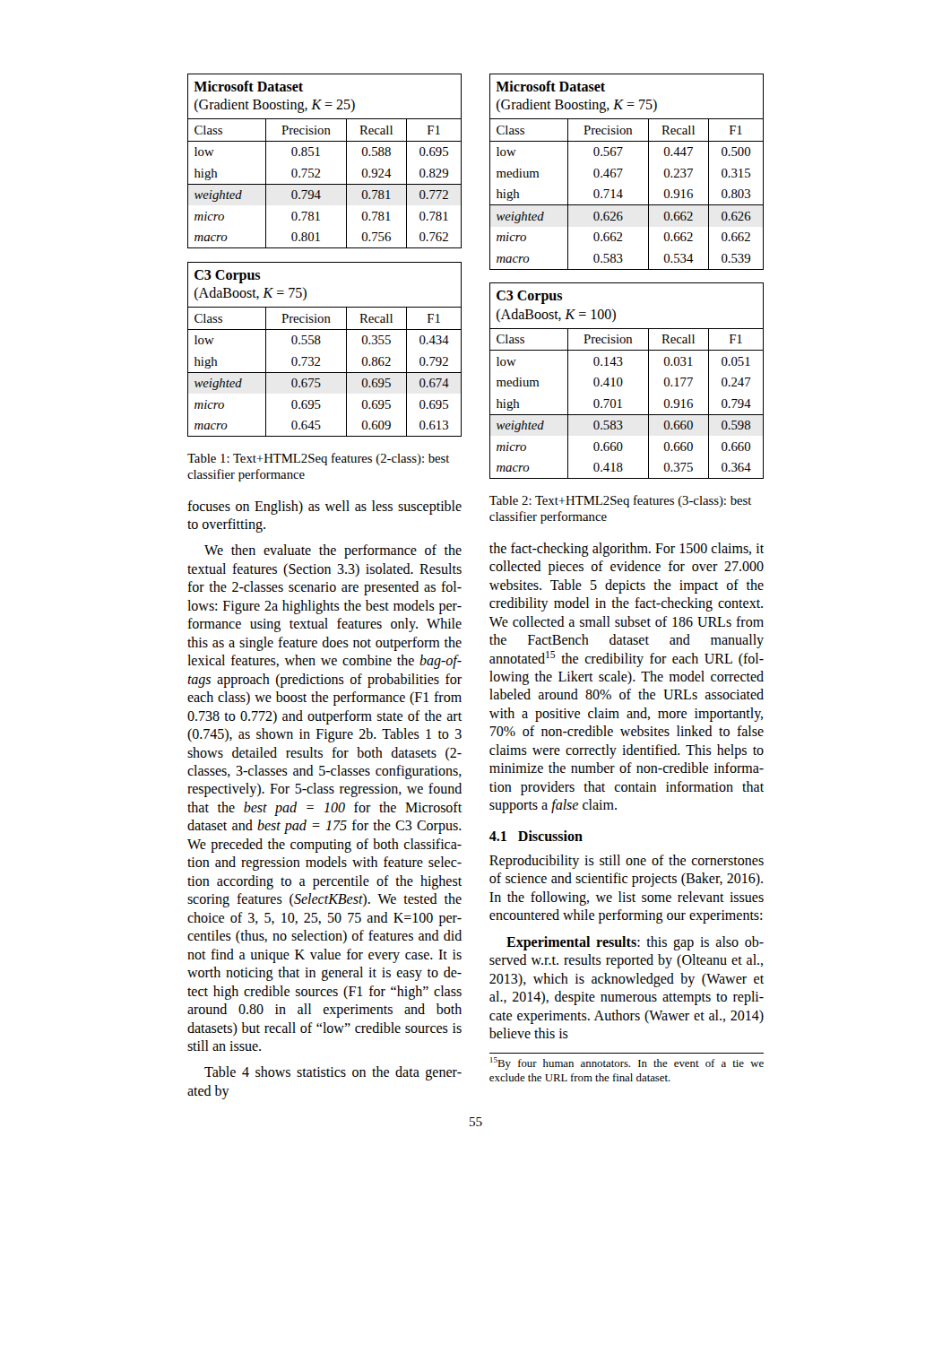Microsoft Dataset
(Gradient Boosting, K = 25)
| Class | Precision | Recall | F1 |
| --- | --- | --- | --- |
| low | 0.851 | 0.588 | 0.695 |
| high | 0.752 | 0.924 | 0.829 |
| weighted | 0.794 | 0.781 | 0.772 |
| micro | 0.781 | 0.781 | 0.781 |
| macro | 0.801 | 0.756 | 0.762 |
C3 Corpus
(AdaBoost, K = 75)
| Class | Precision | Recall | F1 |
| --- | --- | --- | --- |
| low | 0.558 | 0.355 | 0.434 |
| high | 0.732 | 0.862 | 0.792 |
| weighted | 0.675 | 0.695 | 0.674 |
| micro | 0.695 | 0.695 | 0.695 |
| macro | 0.645 | 0.609 | 0.613 |
Table 1: Text+HTML2Seq features (2-class): best classifier performance
focuses on English) as well as less susceptible to overfitting.
We then evaluate the performance of the textual features (Section 3.3) isolated. Results for the 2-classes scenario are presented as follows: Figure 2a highlights the best models performance using textual features only. While this as a single feature does not outperform the lexical features, when we combine the bag-of-tags approach (predictions of probabilities for each class) we boost the performance (F1 from 0.738 to 0.772) and outperform state of the art (0.745), as shown in Figure 2b. Tables 1 to 3 shows detailed results for both datasets (2-classes, 3-classes and 5-classes configurations, respectively). For 5-class regression, we found that the best pad = 100 for the Microsoft dataset and best pad = 175 for the C3 Corpus. We preceded the computing of both classification and regression models with feature selection according to a percentile of the highest scoring features (SelectKBest). We tested the choice of 3, 5, 10, 25, 50 75 and K=100 percentiles (thus, no selection) of features and did not find a unique K value for every case. It is worth noticing that in general it is easy to detect high credible sources (F1 for “high” class around 0.80 in all experiments and both datasets) but recall of “low” credible sources is still an issue.
Table 4 shows statistics on the data generated by
Microsoft Dataset
(Gradient Boosting, K = 75)
| Class | Precision | Recall | F1 |
| --- | --- | --- | --- |
| low | 0.567 | 0.447 | 0.500 |
| medium | 0.467 | 0.237 | 0.315 |
| high | 0.714 | 0.916 | 0.803 |
| weighted | 0.626 | 0.662 | 0.626 |
| micro | 0.662 | 0.662 | 0.662 |
| macro | 0.583 | 0.534 | 0.539 |
C3 Corpus
(AdaBoost, K = 100)
| Class | Precision | Recall | F1 |
| --- | --- | --- | --- |
| low | 0.143 | 0.031 | 0.051 |
| medium | 0.410 | 0.177 | 0.247 |
| high | 0.701 | 0.916 | 0.794 |
| weighted | 0.583 | 0.660 | 0.598 |
| micro | 0.660 | 0.660 | 0.660 |
| macro | 0.418 | 0.375 | 0.364 |
Table 2: Text+HTML2Seq features (3-class): best classifier performance
the fact-checking algorithm. For 1500 claims, it collected pieces of evidence for over 27.000 websites. Table 5 depicts the impact of the credibility model in the fact-checking context. We collected a small subset of 186 URLs from the FactBench dataset and manually annotated15 the credibility for each URL (following the Likert scale). The model corrected labeled around 80% of the URLs associated with a positive claim and, more importantly, 70% of non-credible websites linked to false claims were correctly identified. This helps to minimize the number of non-credible information providers that contain information that supports a false claim.
4.1 Discussion
Reproducibility is still one of the cornerstones of science and scientific projects (Baker, 2016). In the following, we list some relevant issues encountered while performing our experiments:
Experimental results: this gap is also observed w.r.t. results reported by (Olteanu et al., 2013), which is acknowledged by (Wawer et al., 2014), despite numerous attempts to replicate experiments. Authors (Wawer et al., 2014) believe this is
15By four human annotators. In the event of a tie we exclude the URL from the final dataset.
55